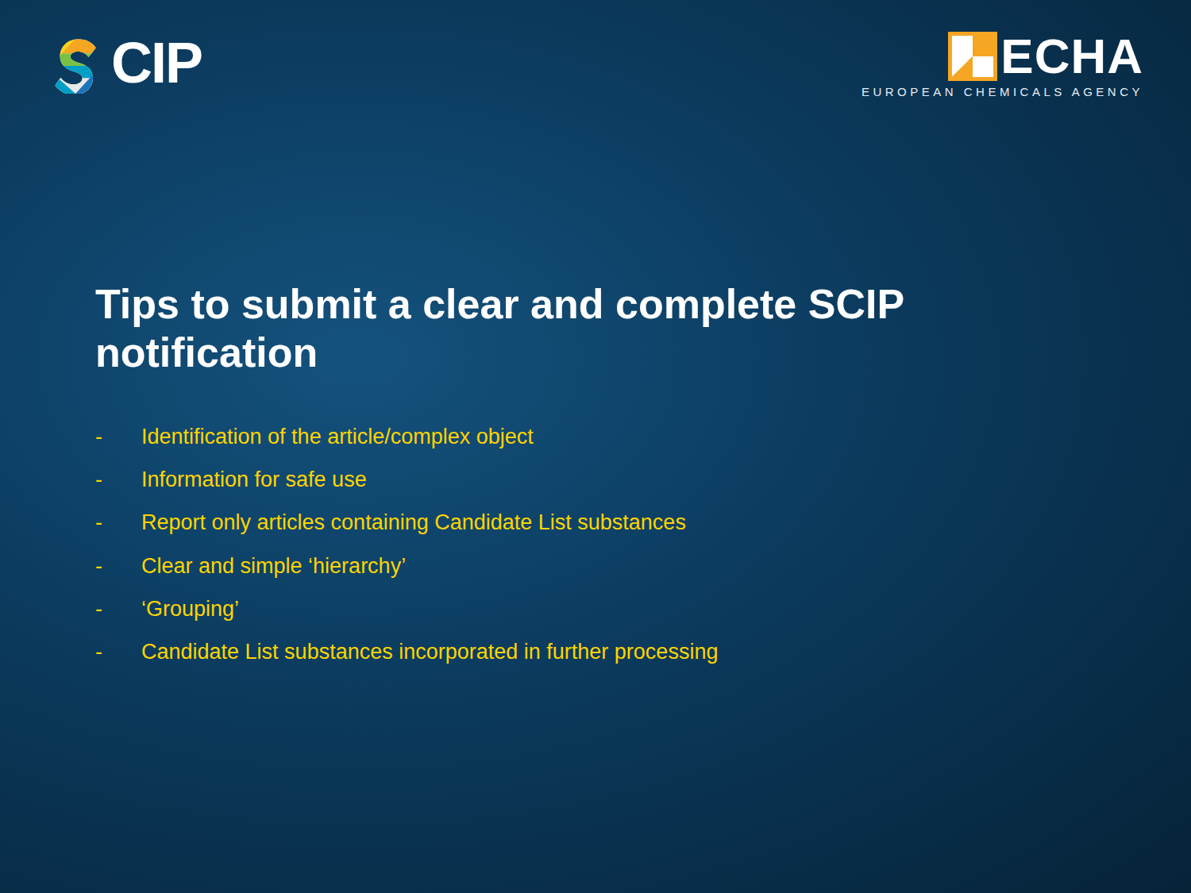CIP
ECHA
EUROPEAN CHEMICALS AGENCY
Tips to submit a clear and complete SCIP notification
-Identification of the article/complex object
-Information for safe use
-Report only articles containing Candidate List substances
-Clear and simple ‘hierarchy’
-‘Grouping’
-Candidate List substances incorporated in further processing